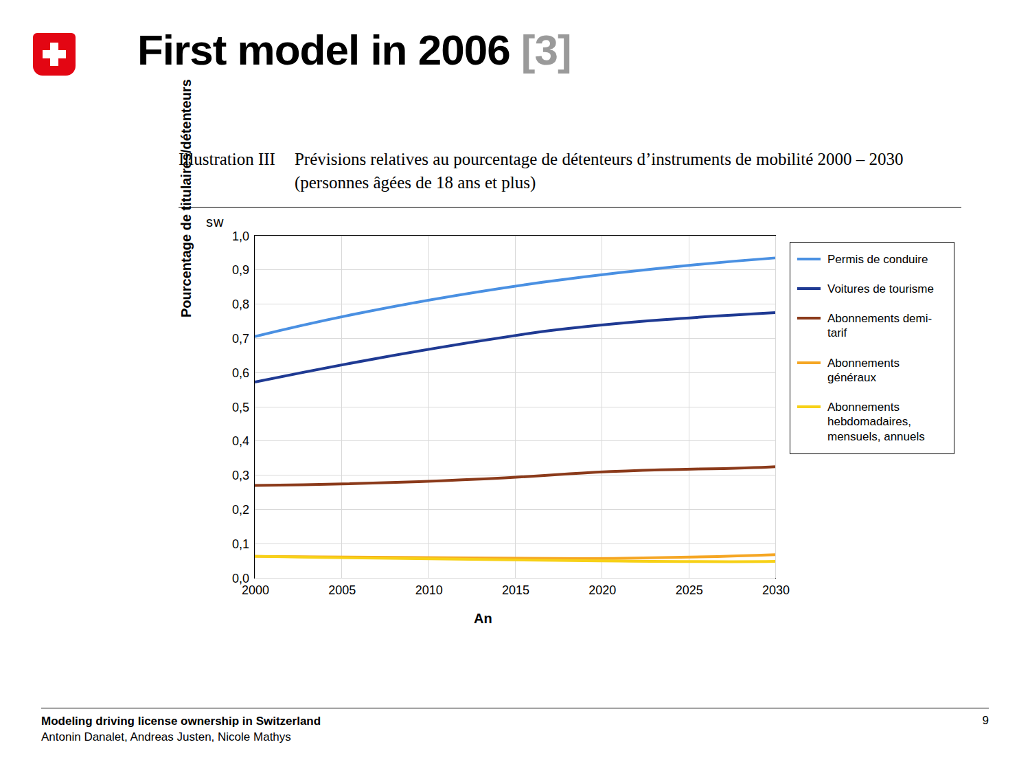First model in 2006 [3]
Illustration III
Prévisions relatives au pourcentage de détenteurs d’instruments de mobilité 2000 – 2030 (personnes âgées de 18 ans et plus)
sw
Pourcentage de titulaires/détenteurs
1,0
0,9
0,8
0,7
0,6
0,5
0,4
0,3
0,2
0,1
0,0
2000
2005
2010
2015
2020
2025
2030
An
Permis de conduire
Voitures de tourisme
Abonnements demi-tarif
Abonnements généraux
Abonnements
hebdomadaires, mensuels, annuels
Modeling driving license ownership in Switzerland
Antonin Danalet, Andreas Justen, Nicole Mathys
9